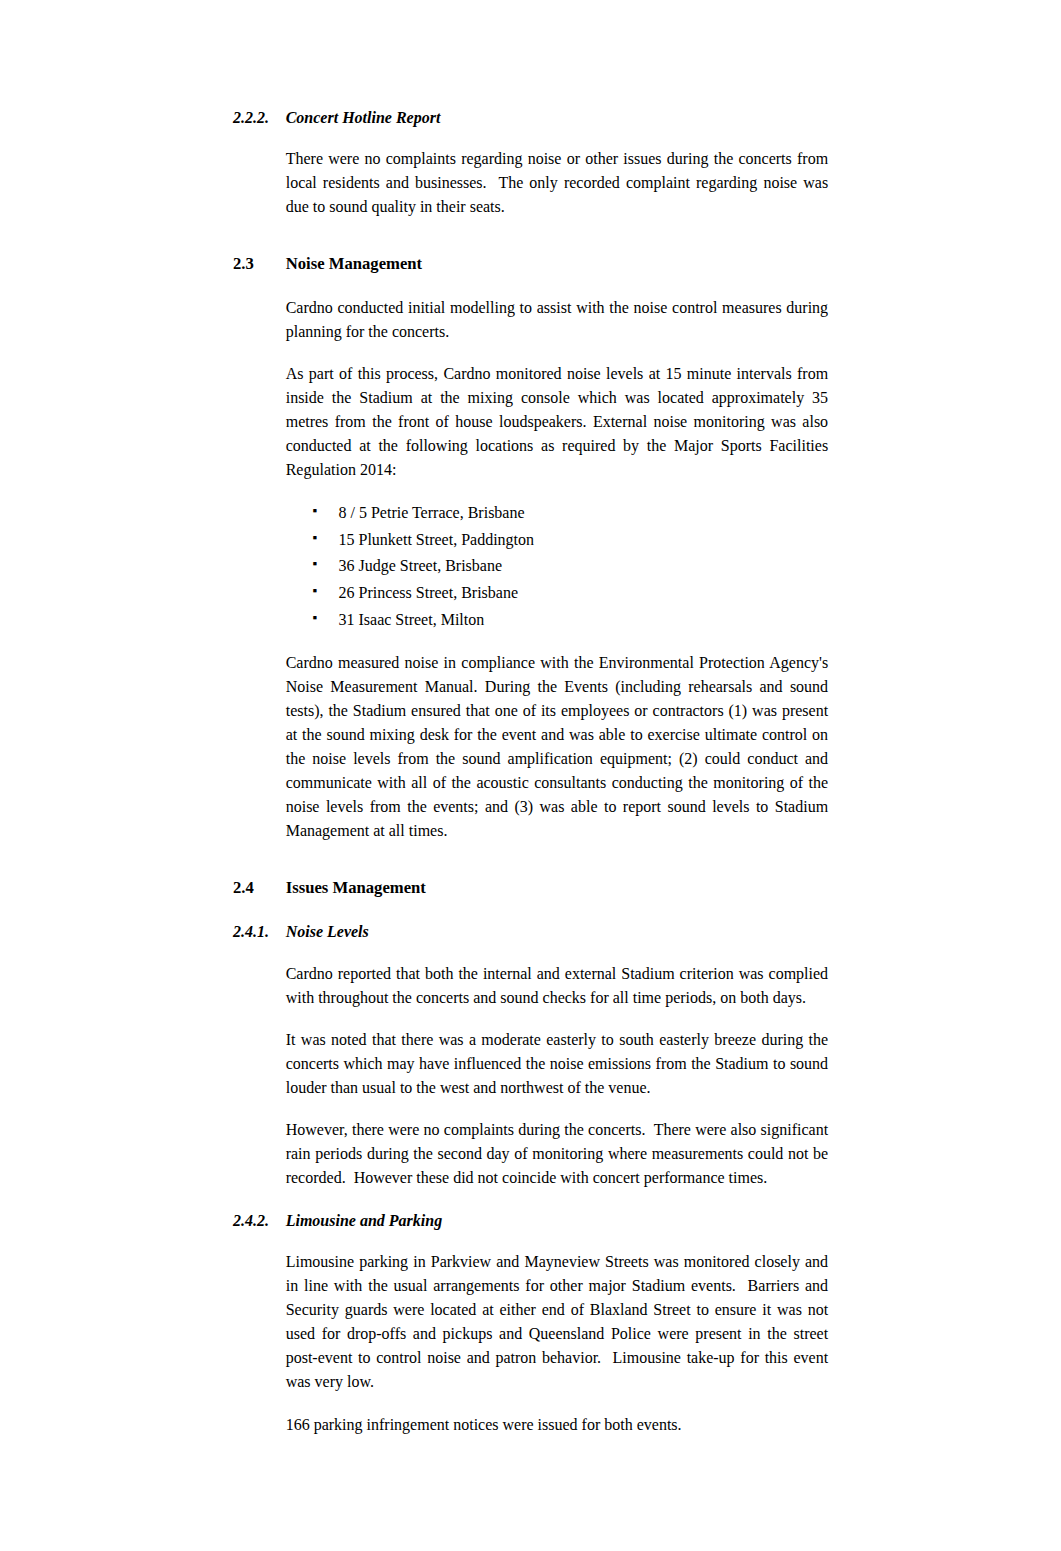2.2.2. Concert Hotline Report
There were no complaints regarding noise or other issues during the concerts from local residents and businesses. The only recorded complaint regarding noise was due to sound quality in their seats.
2.3 Noise Management
Cardno conducted initial modelling to assist with the noise control measures during planning for the concerts.
As part of this process, Cardno monitored noise levels at 15 minute intervals from inside the Stadium at the mixing console which was located approximately 35 metres from the front of house loudspeakers. External noise monitoring was also conducted at the following locations as required by the Major Sports Facilities Regulation 2014:
8 / 5 Petrie Terrace, Brisbane
15 Plunkett Street, Paddington
36 Judge Street, Brisbane
26 Princess Street, Brisbane
31 Isaac Street, Milton
Cardno measured noise in compliance with the Environmental Protection Agency's Noise Measurement Manual. During the Events (including rehearsals and sound tests), the Stadium ensured that one of its employees or contractors (1) was present at the sound mixing desk for the event and was able to exercise ultimate control on the noise levels from the sound amplification equipment; (2) could conduct and communicate with all of the acoustic consultants conducting the monitoring of the noise levels from the events; and (3) was able to report sound levels to Stadium Management at all times.
2.4 Issues Management
2.4.1. Noise Levels
Cardno reported that both the internal and external Stadium criterion was complied with throughout the concerts and sound checks for all time periods, on both days.
It was noted that there was a moderate easterly to south easterly breeze during the concerts which may have influenced the noise emissions from the Stadium to sound louder than usual to the west and northwest of the venue.
However, there were no complaints during the concerts. There were also significant rain periods during the second day of monitoring where measurements could not be recorded. However these did not coincide with concert performance times.
2.4.2. Limousine and Parking
Limousine parking in Parkview and Mayneview Streets was monitored closely and in line with the usual arrangements for other major Stadium events. Barriers and Security guards were located at either end of Blaxland Street to ensure it was not used for drop-offs and pickups and Queensland Police were present in the street post-event to control noise and patron behavior. Limousine take-up for this event was very low.
166 parking infringement notices were issued for both events.